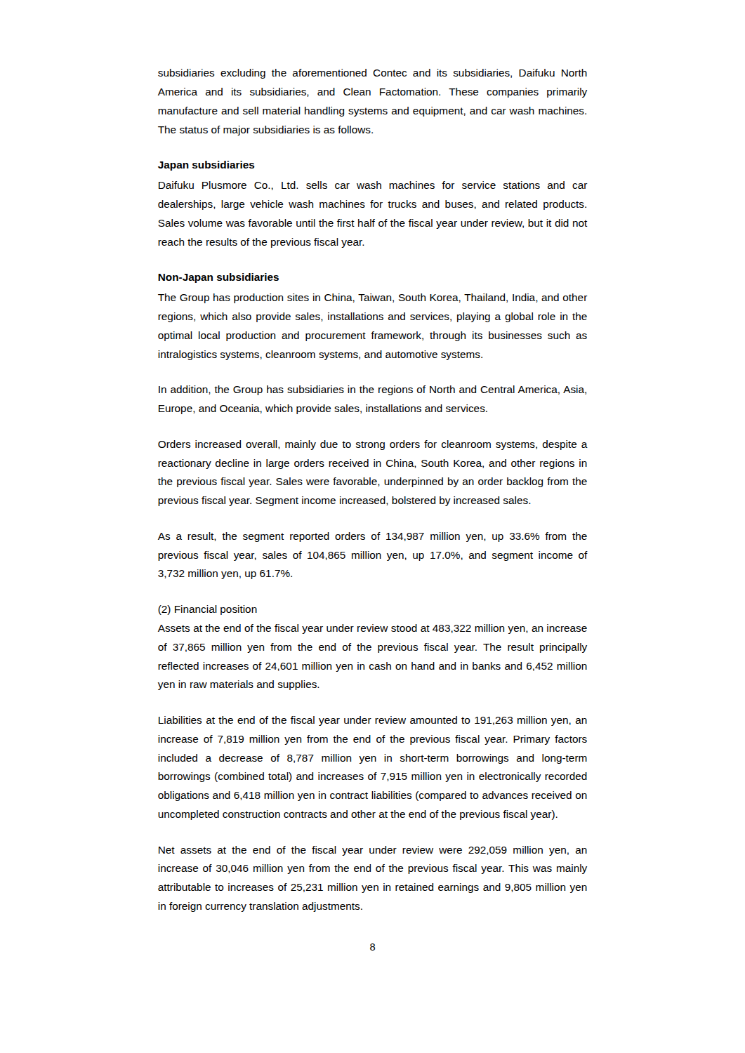subsidiaries excluding the aforementioned Contec and its subsidiaries, Daifuku North America and its subsidiaries, and Clean Factomation. These companies primarily manufacture and sell material handling systems and equipment, and car wash machines. The status of major subsidiaries is as follows.
Japan subsidiaries
Daifuku Plusmore Co., Ltd. sells car wash machines for service stations and car dealerships, large vehicle wash machines for trucks and buses, and related products. Sales volume was favorable until the first half of the fiscal year under review, but it did not reach the results of the previous fiscal year.
Non-Japan subsidiaries
The Group has production sites in China, Taiwan, South Korea, Thailand, India, and other regions, which also provide sales, installations and services, playing a global role in the optimal local production and procurement framework, through its businesses such as intralogistics systems, cleanroom systems, and automotive systems.
In addition, the Group has subsidiaries in the regions of North and Central America, Asia, Europe, and Oceania, which provide sales, installations and services.
Orders increased overall, mainly due to strong orders for cleanroom systems, despite a reactionary decline in large orders received in China, South Korea, and other regions in the previous fiscal year. Sales were favorable, underpinned by an order backlog from the previous fiscal year. Segment income increased, bolstered by increased sales.
As a result, the segment reported orders of 134,987 million yen, up 33.6% from the previous fiscal year, sales of 104,865 million yen, up 17.0%, and segment income of 3,732 million yen, up 61.7%.
(2) Financial position
Assets at the end of the fiscal year under review stood at 483,322 million yen, an increase of 37,865 million yen from the end of the previous fiscal year. The result principally reflected increases of 24,601 million yen in cash on hand and in banks and 6,452 million yen in raw materials and supplies.
Liabilities at the end of the fiscal year under review amounted to 191,263 million yen, an increase of 7,819 million yen from the end of the previous fiscal year. Primary factors included a decrease of 8,787 million yen in short-term borrowings and long-term borrowings (combined total) and increases of 7,915 million yen in electronically recorded obligations and 6,418 million yen in contract liabilities (compared to advances received on uncompleted construction contracts and other at the end of the previous fiscal year).
Net assets at the end of the fiscal year under review were 292,059 million yen, an increase of 30,046 million yen from the end of the previous fiscal year. This was mainly attributable to increases of 25,231 million yen in retained earnings and 9,805 million yen in foreign currency translation adjustments.
8